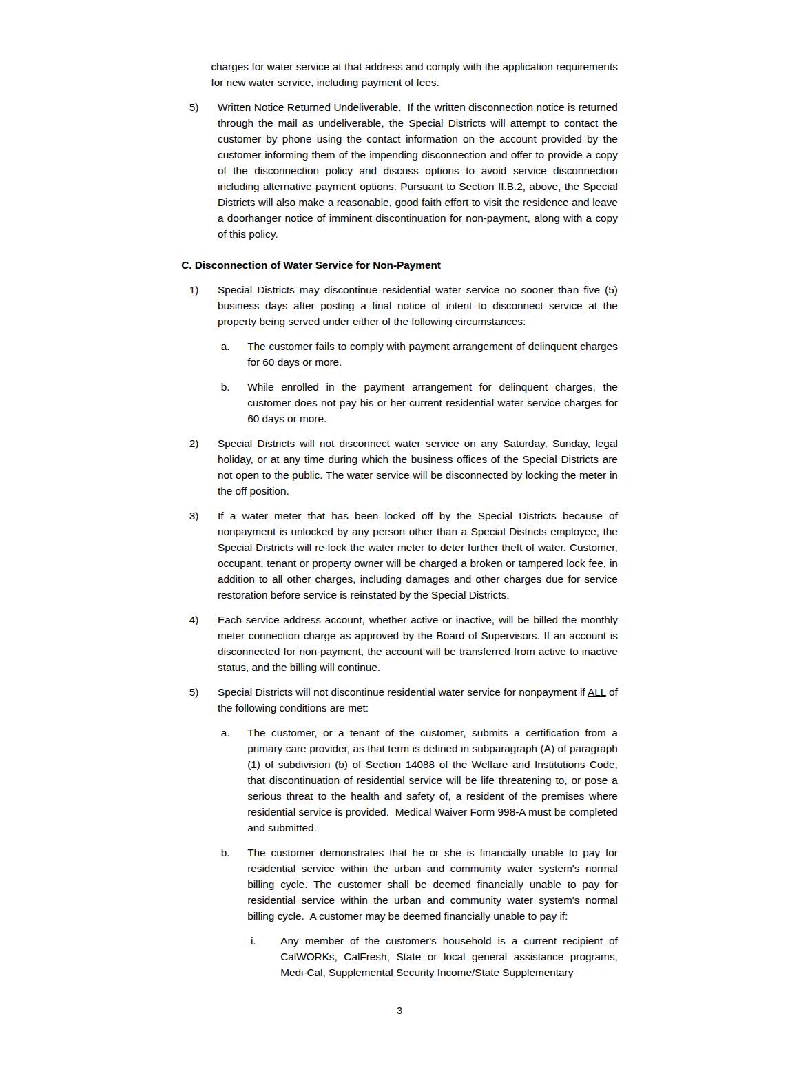charges for water service at that address and comply with the application requirements for new water service, including payment of fees.
5) Written Notice Returned Undeliverable. If the written disconnection notice is returned through the mail as undeliverable, the Special Districts will attempt to contact the customer by phone using the contact information on the account provided by the customer informing them of the impending disconnection and offer to provide a copy of the disconnection policy and discuss options to avoid service disconnection including alternative payment options. Pursuant to Section II.B.2, above, the Special Districts will also make a reasonable, good faith effort to visit the residence and leave a doorhanger notice of imminent discontinuation for non-payment, along with a copy of this policy.
C. Disconnection of Water Service for Non-Payment
1) Special Districts may discontinue residential water service no sooner than five (5) business days after posting a final notice of intent to disconnect service at the property being served under either of the following circumstances:
a. The customer fails to comply with payment arrangement of delinquent charges for 60 days or more.
b. While enrolled in the payment arrangement for delinquent charges, the customer does not pay his or her current residential water service charges for 60 days or more.
2) Special Districts will not disconnect water service on any Saturday, Sunday, legal holiday, or at any time during which the business offices of the Special Districts are not open to the public. The water service will be disconnected by locking the meter in the off position.
3) If a water meter that has been locked off by the Special Districts because of nonpayment is unlocked by any person other than a Special Districts employee, the Special Districts will re-lock the water meter to deter further theft of water. Customer, occupant, tenant or property owner will be charged a broken or tampered lock fee, in addition to all other charges, including damages and other charges due for service restoration before service is reinstated by the Special Districts.
4) Each service address account, whether active or inactive, will be billed the monthly meter connection charge as approved by the Board of Supervisors. If an account is disconnected for non-payment, the account will be transferred from active to inactive status, and the billing will continue.
5) Special Districts will not discontinue residential water service for nonpayment if ALL of the following conditions are met:
a. The customer, or a tenant of the customer, submits a certification from a primary care provider, as that term is defined in subparagraph (A) of paragraph (1) of subdivision (b) of Section 14088 of the Welfare and Institutions Code, that discontinuation of residential service will be life threatening to, or pose a serious threat to the health and safety of, a resident of the premises where residential service is provided. Medical Waiver Form 998-A must be completed and submitted.
b. The customer demonstrates that he or she is financially unable to pay for residential service within the urban and community water system's normal billing cycle. The customer shall be deemed financially unable to pay for residential service within the urban and community water system's normal billing cycle. A customer may be deemed financially unable to pay if:
i. Any member of the customer's household is a current recipient of CalWORKs, CalFresh, State or local general assistance programs, Medi-Cal, Supplemental Security Income/State Supplementary
3